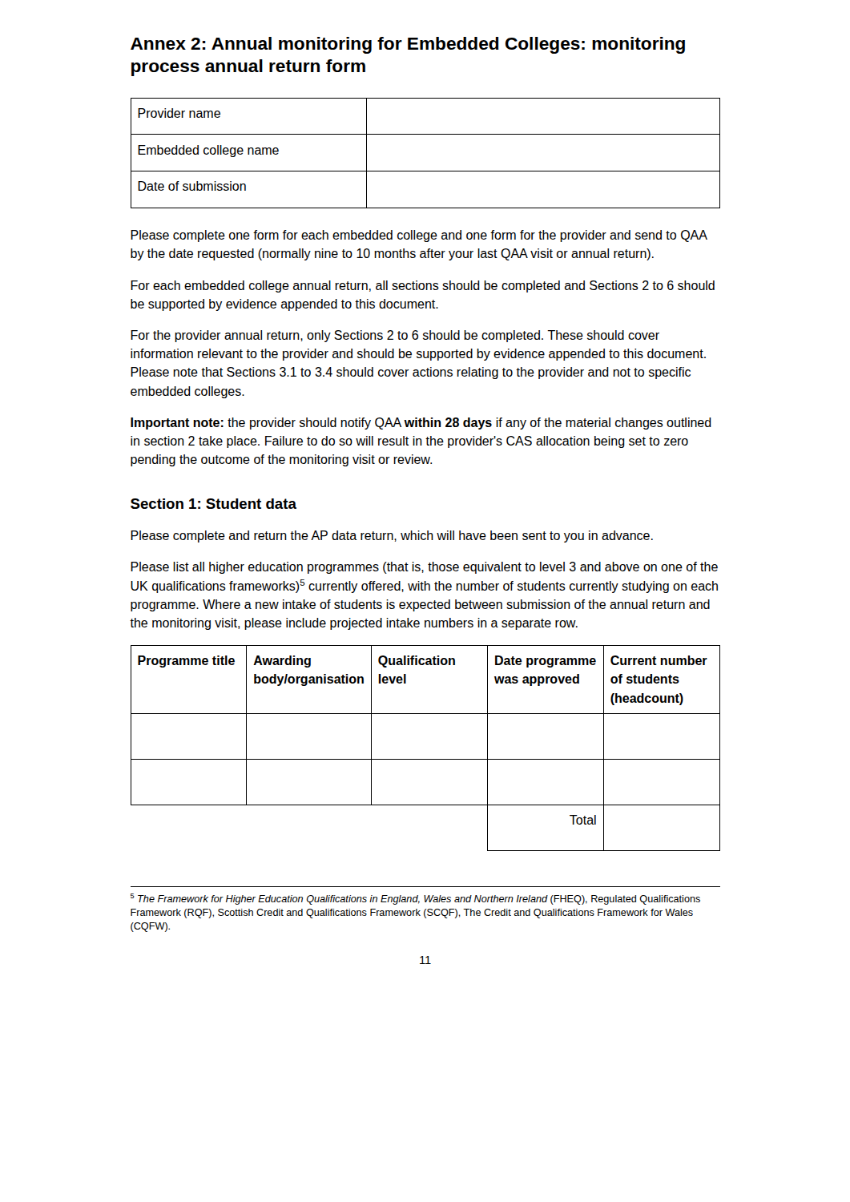Annex 2: Annual monitoring for Embedded Colleges: monitoring process annual return form
| Provider name | |
| Embedded college name | |
| Date of submission | |
Please complete one form for each embedded college and one form for the provider and send to QAA by the date requested (normally nine to 10 months after your last QAA visit or annual return).
For each embedded college annual return, all sections should be completed and Sections 2 to 6 should be supported by evidence appended to this document.
For the provider annual return, only Sections 2 to 6 should be completed. These should cover information relevant to the provider and should be supported by evidence appended to this document. Please note that Sections 3.1 to 3.4 should cover actions relating to the provider and not to specific embedded colleges.
Important note: the provider should notify QAA within 28 days if any of the material changes outlined in section 2 take place. Failure to do so will result in the provider's CAS allocation being set to zero pending the outcome of the monitoring visit or review.
Section 1: Student data
Please complete and return the AP data return, which will have been sent to you in advance.
Please list all higher education programmes (that is, those equivalent to level 3 and above on one of the UK qualifications frameworks)5 currently offered, with the number of students currently studying on each programme. Where a new intake of students is expected between submission of the annual return and the monitoring visit, please include projected intake numbers in a separate row.
| Programme title | Awarding body/organisation | Qualification level | Date programme was approved | Current number of students (headcount) |
| --- | --- | --- | --- | --- |
| | | | Total | |
5 The Framework for Higher Education Qualifications in England, Wales and Northern Ireland (FHEQ), Regulated Qualifications Framework (RQF), Scottish Credit and Qualifications Framework (SCQF), The Credit and Qualifications Framework for Wales (CQFW).
11